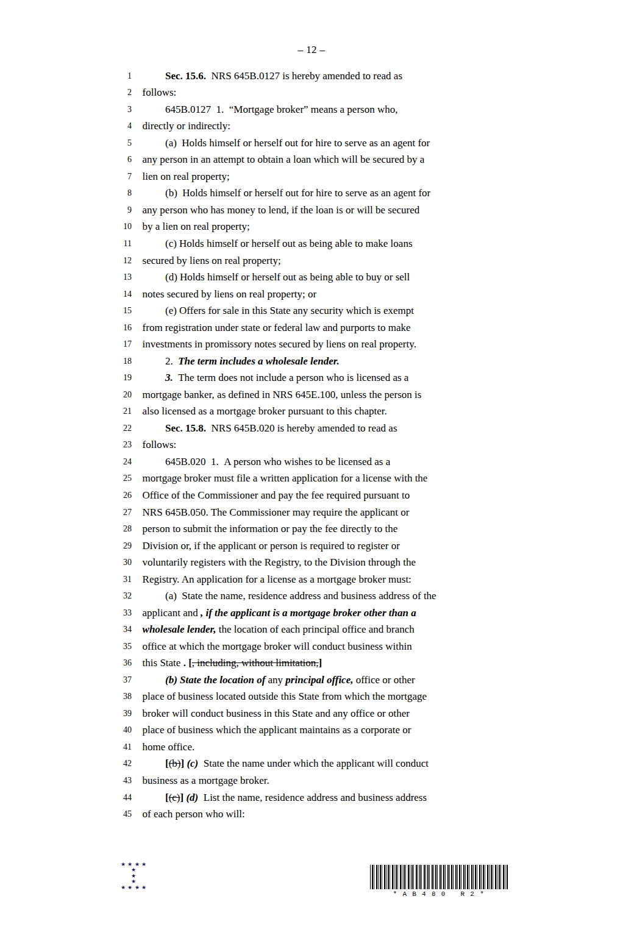– 12 –
Sec. 15.6. NRS 645B.0127 is hereby amended to read as
follows:
645B.0127 1. “Mortgage broker” means a person who,
directly or indirectly:
(a) Holds himself or herself out for hire to serve as an agent for
any person in an attempt to obtain a loan which will be secured by a
lien on real property;
(b) Holds himself or herself out for hire to serve as an agent for
any person who has money to lend, if the loan is or will be secured
by a lien on real property;
(c) Holds himself or herself out as being able to make loans
secured by liens on real property;
(d) Holds himself or herself out as being able to buy or sell
notes secured by liens on real property; or
(e) Offers for sale in this State any security which is exempt
from registration under state or federal law and purports to make
investments in promissory notes secured by liens on real property.
2. The term includes a wholesale lender.
3. The term does not include a person who is licensed as a
mortgage banker, as defined in NRS 645E.100, unless the person is
also licensed as a mortgage broker pursuant to this chapter.
Sec. 15.8. NRS 645B.020 is hereby amended to read as
follows:
645B.020 1. A person who wishes to be licensed as a
mortgage broker must file a written application for a license with the
Office of the Commissioner and pay the fee required pursuant to
NRS 645B.050. The Commissioner may require the applicant or
person to submit the information or pay the fee directly to the
Division or, if the applicant or person is required to register or
voluntarily registers with the Registry, to the Division through the
Registry. An application for a license as a mortgage broker must:
(a) State the name, residence address and business address of the
applicant and , if the applicant is a mortgage broker other than a
wholesale lender, the location of each principal office and branch
office at which the mortgage broker will conduct business within
this State . [, including, without limitation,]
(b) State the location of any principal office, office or other
place of business located outside this State from which the mortgage
broker will conduct business in this State and any office or other
place of business which the applicant maintains as a corporate or
home office.
[(b)] (c) State the name under which the applicant will conduct
business as a mortgage broker.
[(c)] (d) List the name, residence address and business address
of each person who will:
★ ★ ★ ★ ★ ★ ★ ★ ★ ★ ★
* A B 4 8 0 R 2 *